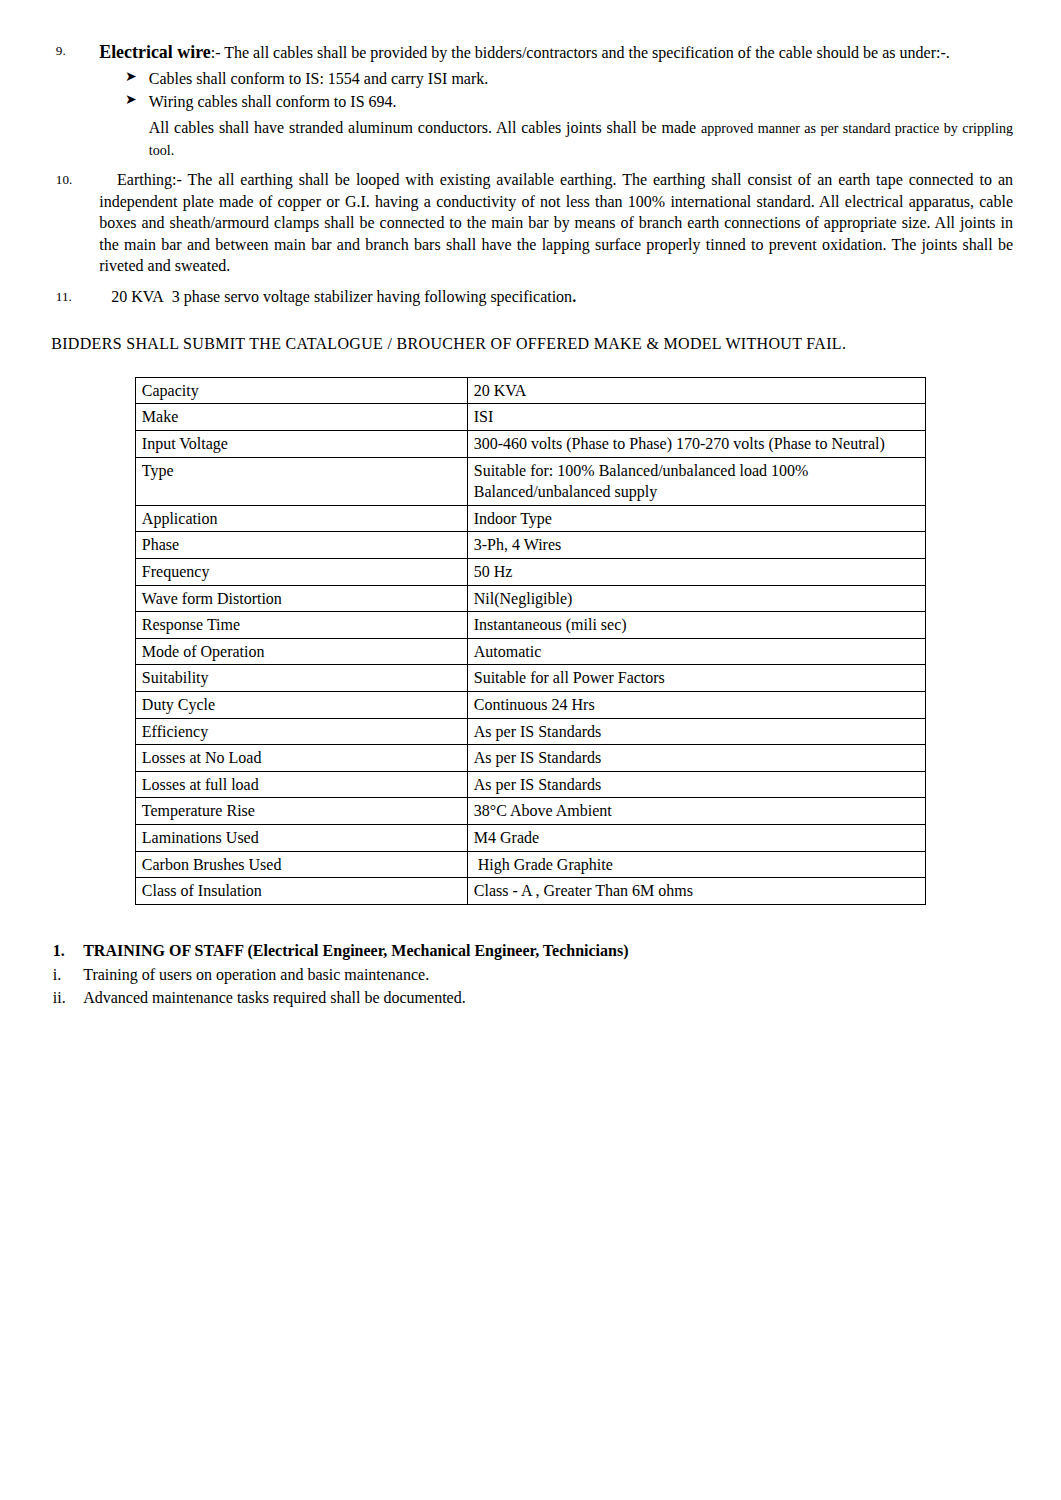9. Electrical wire:- The all cables shall be provided by the bidders/contractors and the specification of the cable should be as under:-.
Cables shall conform to IS: 1554 and carry ISI mark.
Wiring cables shall conform to IS 694.
All cables shall have stranded aluminum conductors. All cables joints shall be made approved manner as per standard practice by crippling tool.
10. Earthing:- The all earthing shall be looped with existing available earthing. The earthing shall consist of an earth tape connected to an independent plate made of copper or G.I. having a conductivity of not less than 100% international standard. All electrical apparatus, cable boxes and sheath/armourd clamps shall be connected to the main bar by means of branch earth connections of appropriate size. All joints in the main bar and between main bar and branch bars shall have the lapping surface properly tinned to prevent oxidation. The joints shall be riveted and sweated.
11. 20 KVA 3 phase servo voltage stabilizer having following specification.
BIDDERS SHALL SUBMIT THE CATALOGUE / BROUCHER OF OFFERED MAKE & MODEL WITHOUT FAIL.
| Capacity | 20 KVA |
| Make | ISI |
| Input Voltage | 300-460 volts (Phase to Phase) 170-270 volts (Phase to Neutral) |
| Type | Suitable for: 100% Balanced/unbalanced load 100% Balanced/unbalanced supply |
| Application | Indoor Type |
| Phase | 3-Ph, 4 Wires |
| Frequency | 50 Hz |
| Wave form Distortion | Nil(Negligible) |
| Response Time | Instantaneous (mili sec) |
| Mode of Operation | Automatic |
| Suitability | Suitable for all Power Factors |
| Duty Cycle | Continuous 24 Hrs |
| Efficiency | As per IS Standards |
| Losses at No Load | As per IS Standards |
| Losses at full load | As per IS Standards |
| Temperature Rise | 38°C Above Ambient |
| Laminations Used | M4 Grade |
| Carbon Brushes Used | High Grade Graphite |
| Class of Insulation | Class - A , Greater Than 6M ohms |
1. TRAINING OF STAFF (Electrical Engineer, Mechanical Engineer, Technicians)
i. Training of users on operation and basic maintenance.
ii. Advanced maintenance tasks required shall be documented.